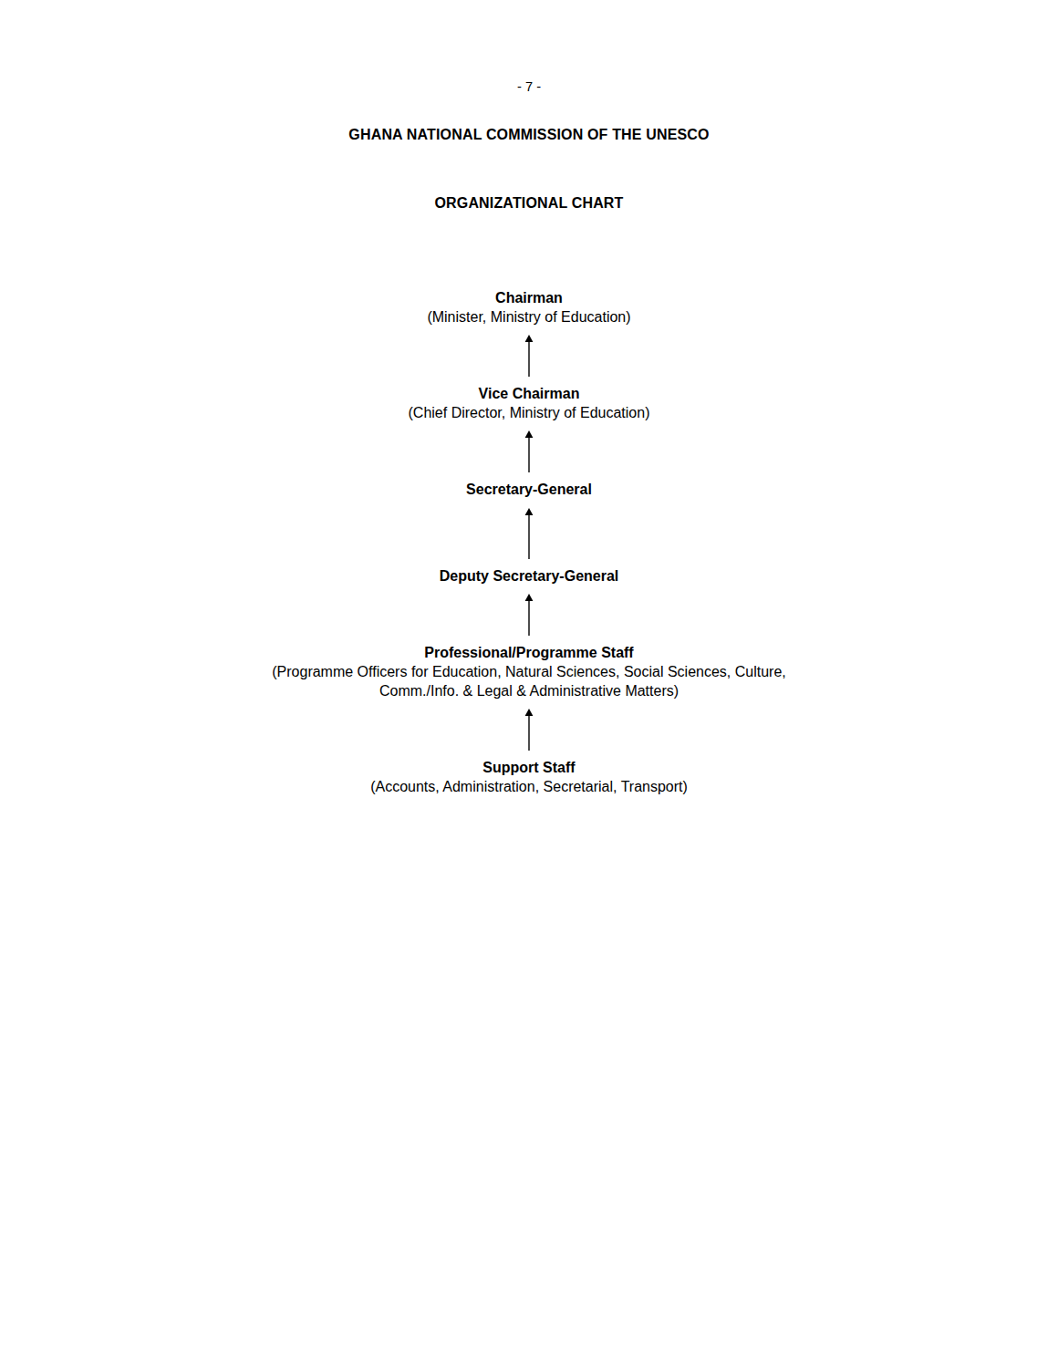- 7 -
GHANA NATIONAL COMMISSION OF THE UNESCO
ORGANIZATIONAL CHART
Chairman (Minister, Ministry of Education)
Vice Chairman (Chief Director, Ministry of Education)
Secretary-General
Deputy Secretary-General
Professional/Programme Staff (Programme Officers for Education, Natural Sciences, Social Sciences, Culture, Comm./Info. & Legal & Administrative Matters)
Support Staff (Accounts, Administration, Secretarial, Transport)